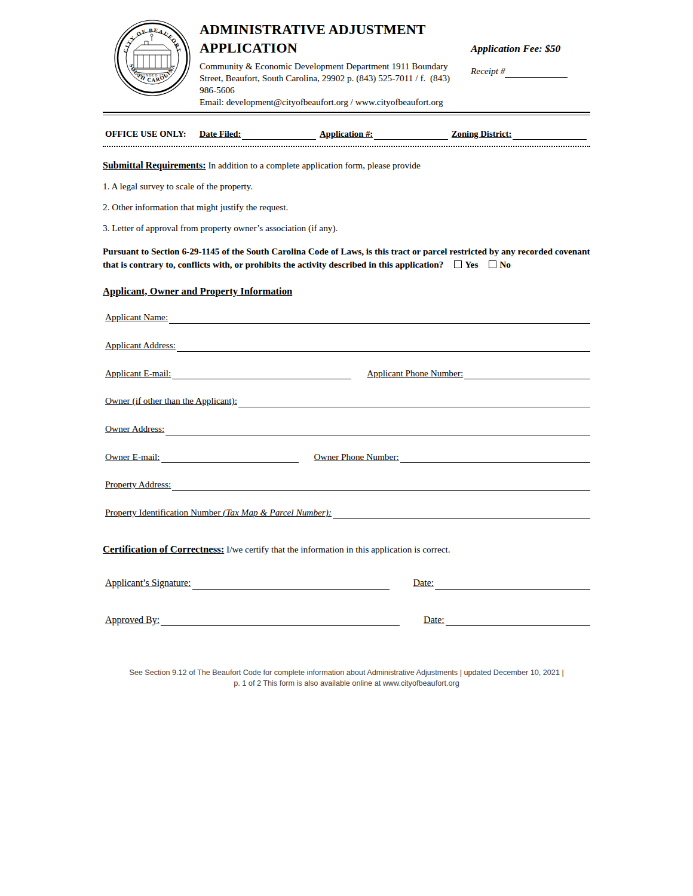CITY OF BEAUFORT SOUTH CAROLINA FOUNDED 1711
ADMINISTRATIVE ADJUSTMENT APPLICATION
Community & Economic Development Department 1911 Boundary Street, Beaufort, South Carolina, 29902 p. (843) 525-7011 / f. (843) 986-5606
Email: development@cityofbeaufort.org / www.cityofbeaufort.org
Application Fee: $50
Receipt #
OFFICE USE ONLY: Date Filed: Application #: Zoning District:
Submittal Requirements:
In addition to a complete application form, please provide
1. A legal survey to scale of the property.
2. Other information that might justify the request.
3. Letter of approval from property owner’s association (if any).
Pursuant to Section 6-29-1145 of the South Carolina Code of Laws, is this tract or parcel restricted by any recorded covenant that is contrary to, conflicts with, or prohibits the activity described in this application? Yes No
Applicant, Owner and Property Information
Applicant Name:
Applicant Address:
Applicant E-mail: Applicant Phone Number:
Owner (if other than the Applicant):
Owner Address:
Owner E-mail: Owner Phone Number:
Property Address:
Property Identification Number (Tax Map & Parcel Number):
Certification of Correctness: I/we certify that the information in this application is correct.
Applicant’s Signature: Date:
Approved By: Date:
See Section 9.12 of The Beaufort Code for complete information about Administrative Adjustments | updated December 10, 2021 |
p. 1 of 2 This form is also available online at www.cityofbeaufort.org